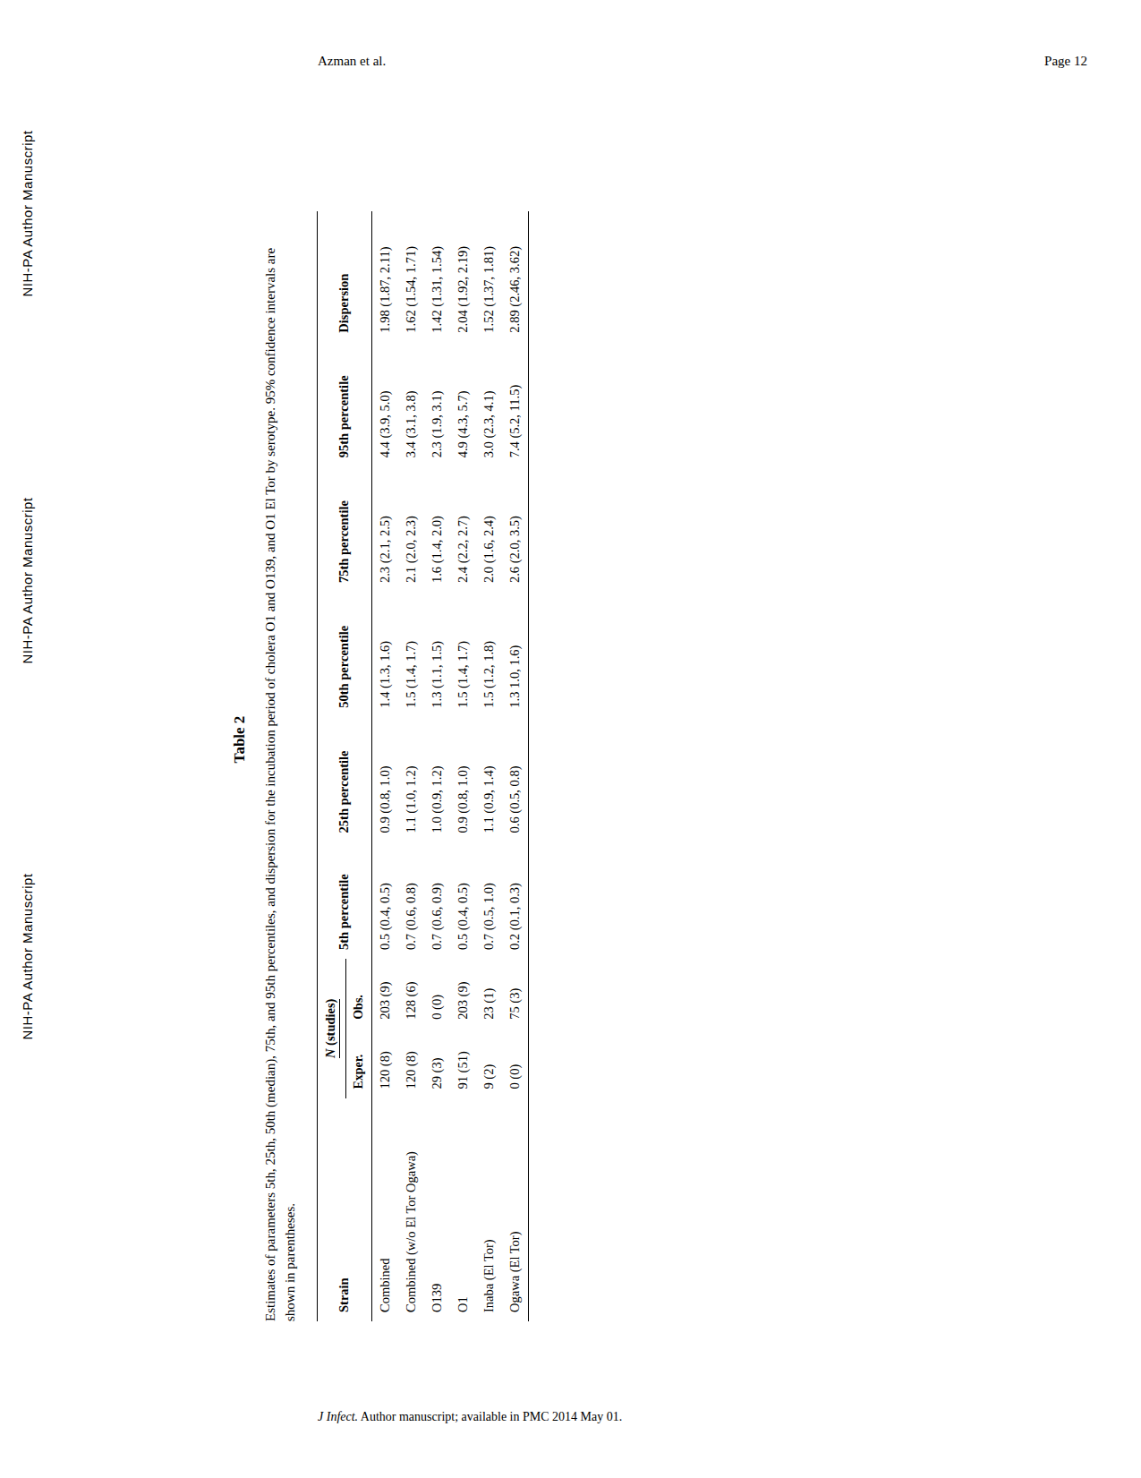NIH-PA Author Manuscript NIH-PA Author Manuscript NIH-PA Author Manuscript
Azman et al.
Page 12
Table 2
Estimates of parameters 5th, 25th, 50th (median), 75th, and 95th percentiles, and dispersion for the incubation period of cholera O1 and O139, and O1 El Tor by serotype. 95% confidence intervals are shown in parentheses.
| Strain | N (studies) | 5th percentile | 25th percentile | 50th percentile | 75th percentile | 95th percentile | Dispersion |
| --- | --- | --- | --- | --- | --- | --- | --- |
| Exper. | Obs. |
| Combined | 120 (8) | 203 (9) | 0.5 (0.4, 0.5) | 0.9 (0.8, 1.0) | 1.4 (1.3, 1.6) | 2.3 (2.1, 2.5) | 4.4 (3.9, 5.0) | 1.98 (1.87, 2.11) |
| Combined (w/o El Tor Ogawa) | 120 (8) | 128 (6) | 0.7 (0.6, 0.8) | 1.1 (1.0, 1.2) | 1.5 (1.4, 1.7) | 2.1 (2.0, 2.3) | 3.4 (3.1, 3.8) | 1.62 (1.54, 1.71) |
| O139 | 29 (3) | 0 (0) | 0.7 (0.6, 0.9) | 1.0 (0.9, 1.2) | 1.3 (1.1, 1.5) | 1.6 (1.4, 2.0) | 2.3 (1.9, 3.1) | 1.42 (1.31, 1.54) |
| O1 | 91 (51) | 203 (9) | 0.5 (0.4, 0.5) | 0.9 (0.8, 1.0) | 1.5 (1.4, 1.7) | 2.4 (2.2, 2.7) | 4.9 (4.3, 5.7) | 2.04 (1.92, 2.19) |
| Inaba (El Tor) | 9 (2) | 23 (1) | 0.7 (0.5, 1.0) | 1.1 (0.9, 1.4) | 1.5 (1.2, 1.8) | 2.0 (1.6, 2.4) | 3.0 (2.3, 4.1) | 1.52 (1.37, 1.81) |
| Ogawa (El Tor) | 0 (0) | 75 (3) | 0.2 (0.1, 0.3) | 0.6 (0.5, 0.8) | 1.3 1.0, 1.6) | 2.6 (2.0, 3.5) | 7.4 (5.2, 11.5) | 2.89 (2.46, 3.62) |
J Infect. Author manuscript; available in PMC 2014 May 01.